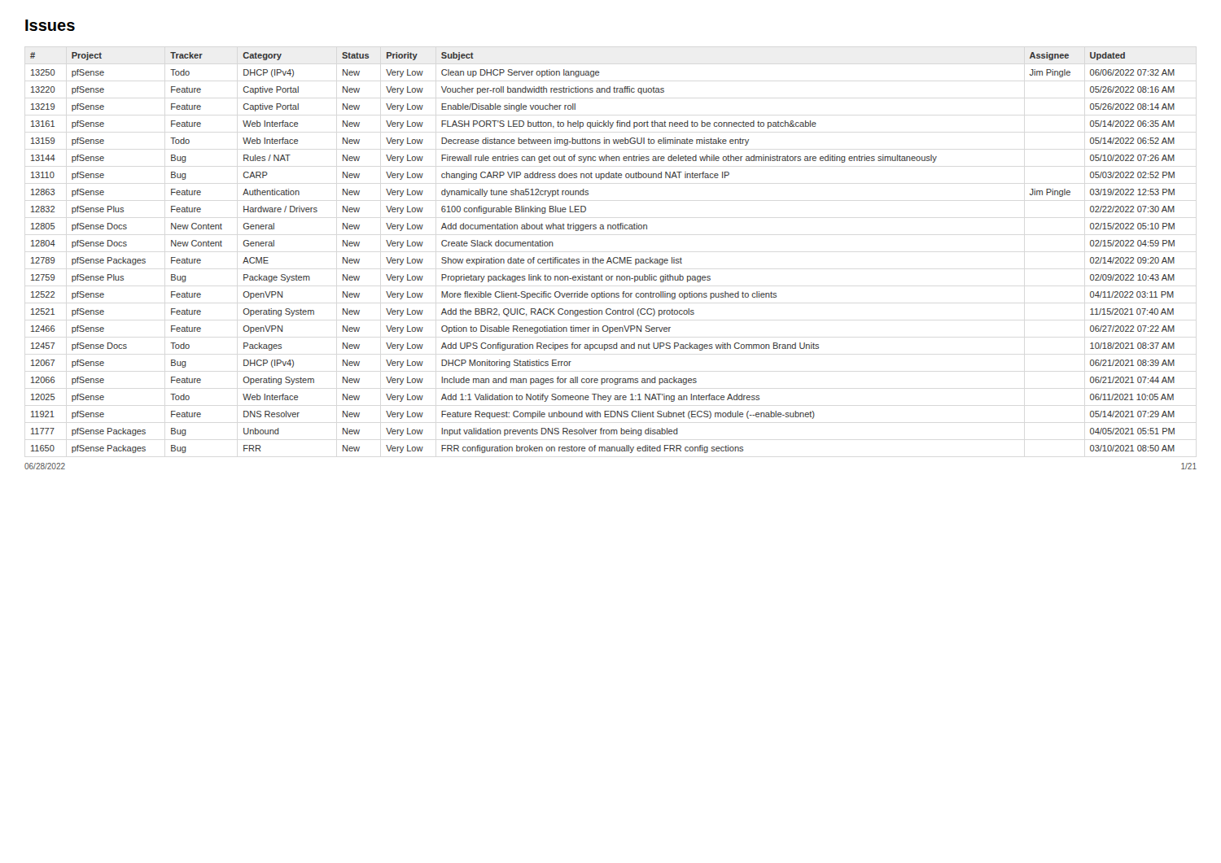Issues
| # | Project | Tracker | Category | Status | Priority | Subject | Assignee | Updated |
| --- | --- | --- | --- | --- | --- | --- | --- | --- |
| 13250 | pfSense | Todo | DHCP (IPv4) | New | Very Low | Clean up DHCP Server option language | Jim Pingle | 06/06/2022 07:32 AM |
| 13220 | pfSense | Feature | Captive Portal | New | Very Low | Voucher per-roll bandwidth restrictions and traffic quotas | | 05/26/2022 08:16 AM |
| 13219 | pfSense | Feature | Captive Portal | New | Very Low | Enable/Disable single voucher roll | | 05/26/2022 08:14 AM |
| 13161 | pfSense | Feature | Web Interface | New | Very Low | FLASH PORT'S LED button, to help quickly find port that need to be connected to patch&cable | | 05/14/2022 06:35 AM |
| 13159 | pfSense | Todo | Web Interface | New | Very Low | Decrease distance between img-buttons in webGUI to eliminate mistake entry | | 05/14/2022 06:52 AM |
| 13144 | pfSense | Bug | Rules / NAT | New | Very Low | Firewall rule entries can get out of sync when entries are deleted while other administrators are editing entries simultaneously | | 05/10/2022 07:26 AM |
| 13110 | pfSense | Bug | CARP | New | Very Low | changing CARP VIP address does not update outbound NAT interface IP | | 05/03/2022 02:52 PM |
| 12863 | pfSense | Feature | Authentication | New | Very Low | dynamically tune sha512crypt rounds | Jim Pingle | 03/19/2022 12:53 PM |
| 12832 | pfSense Plus | Feature | Hardware / Drivers | New | Very Low | 6100 configurable Blinking Blue LED | | 02/22/2022 07:30 AM |
| 12805 | pfSense Docs | New Content | General | New | Very Low | Add documentation about what triggers a notfication | | 02/15/2022 05:10 PM |
| 12804 | pfSense Docs | New Content | General | New | Very Low | Create Slack documentation | | 02/15/2022 04:59 PM |
| 12789 | pfSense Packages | Feature | ACME | New | Very Low | Show expiration date of certificates in the ACME package list | | 02/14/2022 09:20 AM |
| 12759 | pfSense Plus | Bug | Package System | New | Very Low | Proprietary packages link to non-existant or non-public github pages | | 02/09/2022 10:43 AM |
| 12522 | pfSense | Feature | OpenVPN | New | Very Low | More flexible Client-Specific Override options for controlling options pushed to clients | | 04/11/2022 03:11 PM |
| 12521 | pfSense | Feature | Operating System | New | Very Low | Add the BBR2, QUIC, RACK Congestion Control (CC) protocols | | 11/15/2021 07:40 AM |
| 12466 | pfSense | Feature | OpenVPN | New | Very Low | Option to Disable Renegotiation timer in OpenVPN Server | | 06/27/2022 07:22 AM |
| 12457 | pfSense Docs | Todo | Packages | New | Very Low | Add UPS Configuration Recipes for apcupsd and nut UPS Packages with Common Brand Units | | 10/18/2021 08:37 AM |
| 12067 | pfSense | Bug | DHCP (IPv4) | New | Very Low | DHCP Monitoring Statistics Error | | 06/21/2021 08:39 AM |
| 12066 | pfSense | Feature | Operating System | New | Very Low | Include man and man pages for all core programs and packages | | 06/21/2021 07:44 AM |
| 12025 | pfSense | Todo | Web Interface | New | Very Low | Add 1:1 Validation to Notify Someone They are 1:1 NAT'ing an Interface Address | | 06/11/2021 10:05 AM |
| 11921 | pfSense | Feature | DNS Resolver | New | Very Low | Feature Request: Compile unbound with EDNS Client Subnet (ECS) module (--enable-subnet) | | 05/14/2021 07:29 AM |
| 11777 | pfSense Packages | Bug | Unbound | New | Very Low | Input validation prevents DNS Resolver from being disabled | | 04/05/2021 05:51 PM |
| 11650 | pfSense Packages | Bug | FRR | New | Very Low | FRR configuration broken on restore of manually edited FRR config sections | | 03/10/2021 08:50 AM |
06/28/2022 1/21